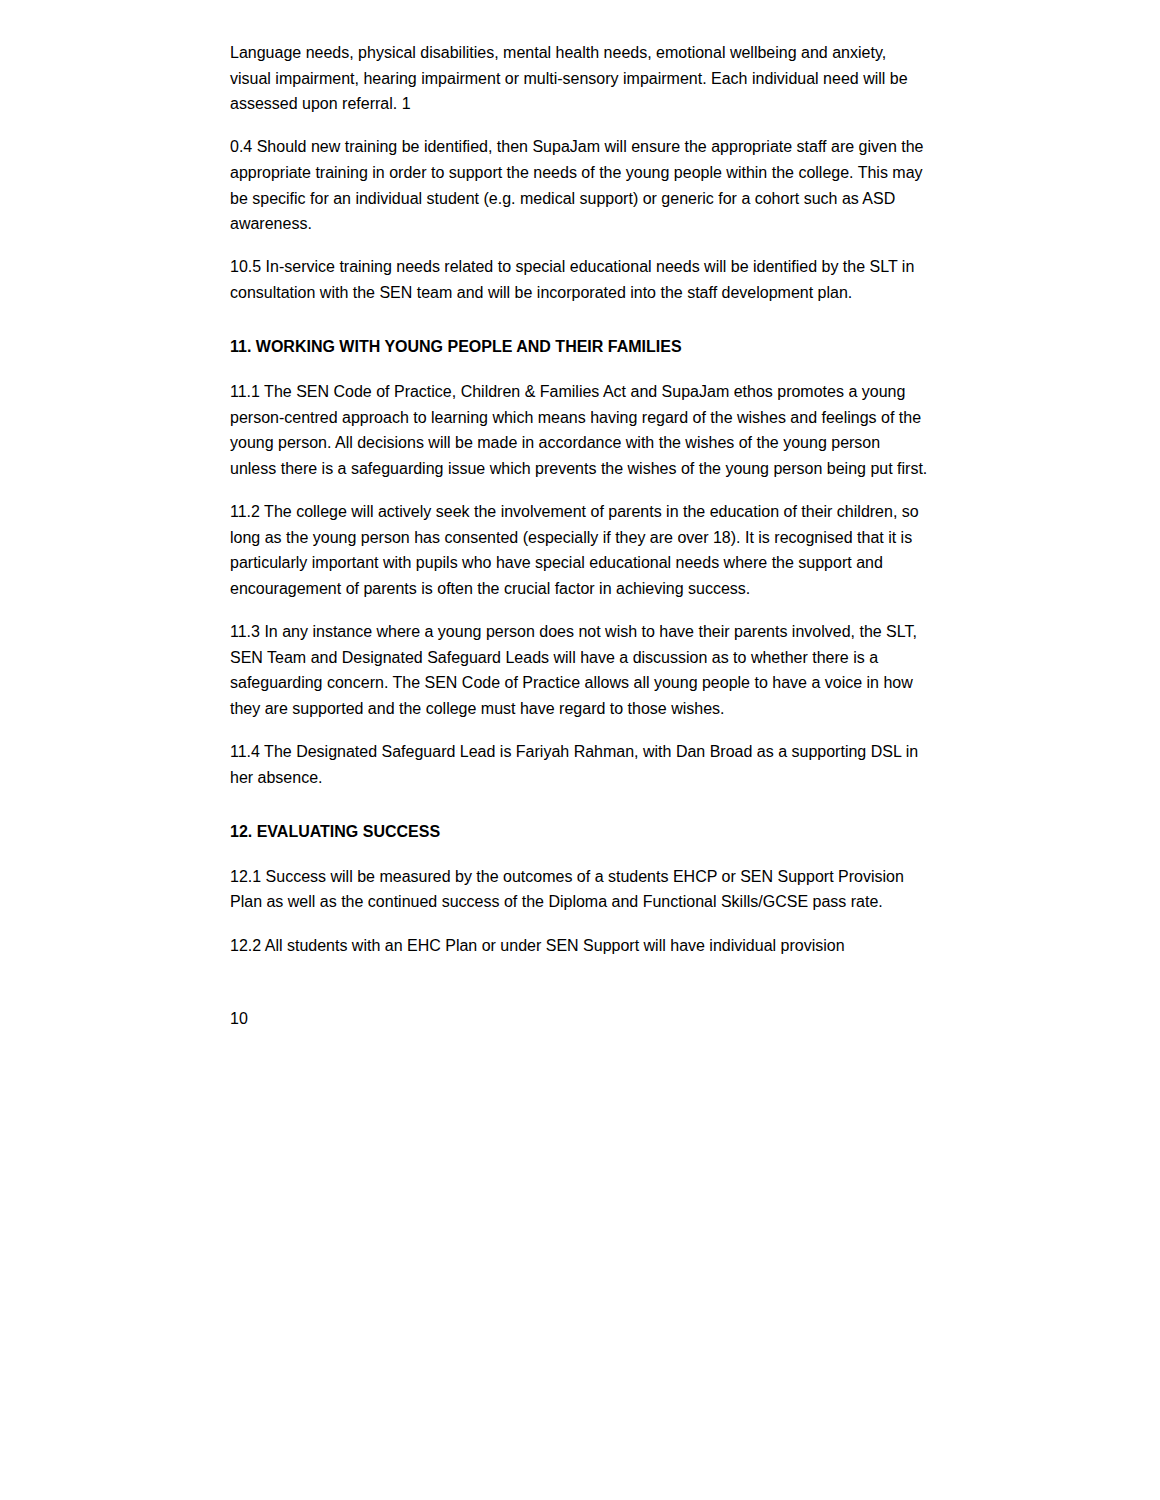Language needs, physical disabilities, mental health needs, emotional wellbeing and anxiety, visual impairment, hearing impairment or multi-sensory impairment. Each individual need will be assessed upon referral. 1
0.4 Should new training be identified, then SupaJam will ensure the appropriate staff are given the appropriate training in order to support the needs of the young people within the college. This may be specific for an individual student (e.g. medical support) or generic for a cohort such as ASD awareness.
10.5 In-service training needs related to special educational needs will be identified by the SLT in consultation with the SEN team and will be incorporated into the staff development plan.
11. WORKING WITH YOUNG PEOPLE AND THEIR FAMILIES
11.1 The SEN Code of Practice, Children & Families Act and SupaJam ethos promotes a young person-centred approach to learning which means having regard of the wishes and feelings of the young person. All decisions will be made in accordance with the wishes of the young person unless there is a safeguarding issue which prevents the wishes of the young person being put first.
11.2 The college will actively seek the involvement of parents in the education of their children, so long as the young person has consented (especially if they are over 18). It is recognised that it is particularly important with pupils who have special educational needs where the support and encouragement of parents is often the crucial factor in achieving success.
11.3 In any instance where a young person does not wish to have their parents involved, the SLT, SEN Team and Designated Safeguard Leads will have a discussion as to whether there is a safeguarding concern. The SEN Code of Practice allows all young people to have a voice in how they are supported and the college must have regard to those wishes.
11.4 The Designated Safeguard Lead is Fariyah Rahman, with Dan Broad as a supporting DSL in her absence.
12. EVALUATING SUCCESS
12.1 Success will be measured by the outcomes of a students EHCP or SEN Support Provision Plan as well as the continued success of the Diploma and Functional Skills/GCSE pass rate.
12.2 All students with an EHC Plan or under SEN Support will have individual provision
10